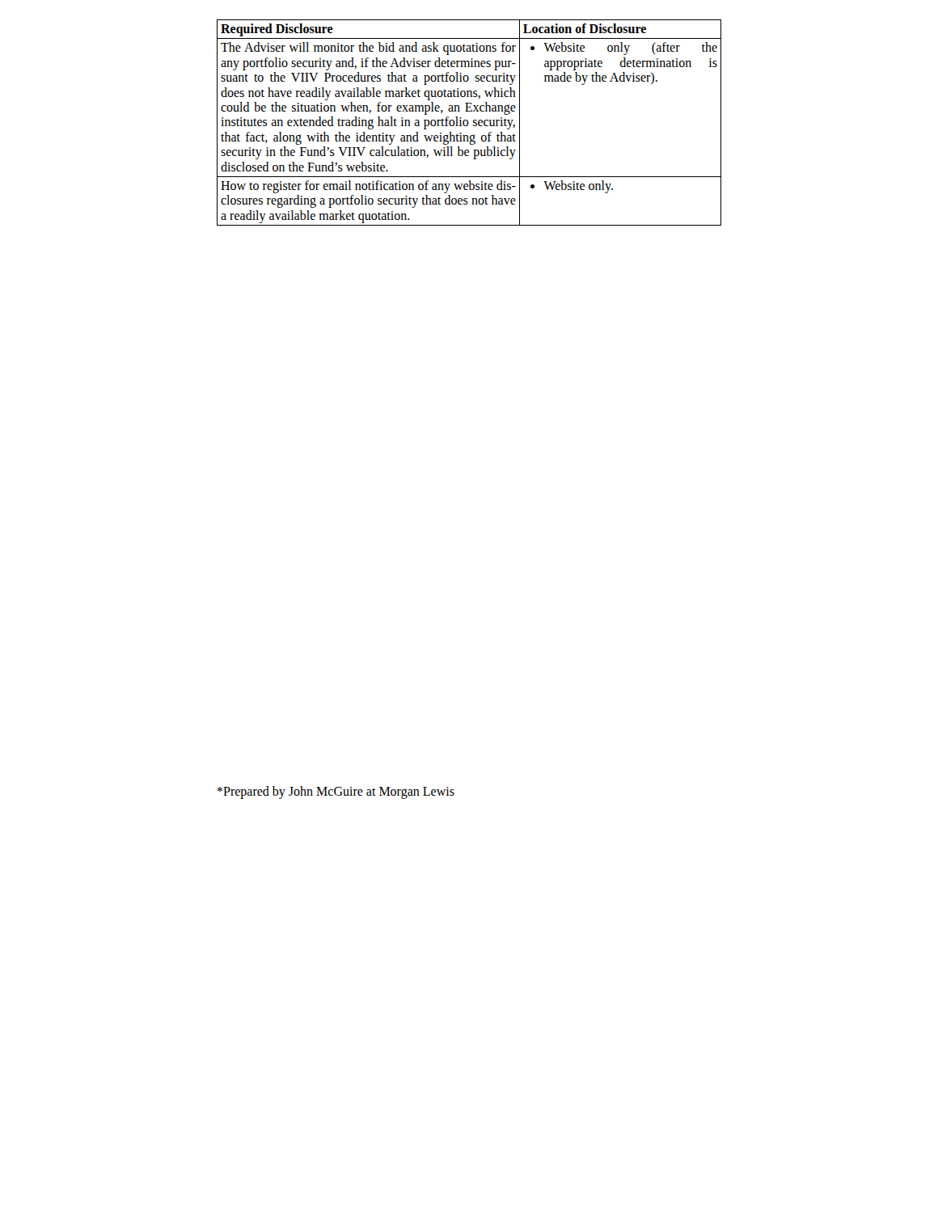| Required Disclosure | Location of Disclosure |
| --- | --- |
| The Adviser will monitor the bid and ask quotations for any portfolio security and, if the Adviser determines pursuant to the VIIV Procedures that a portfolio security does not have readily available market quotations, which could be the situation when, for example, an Exchange institutes an extended trading halt in a portfolio security, that fact, along with the identity and weighting of that security in the Fund’s VIIV calculation, will be publicly disclosed on the Fund’s website. | Website only (after the appropriate determination is made by the Adviser). |
| How to register for email notification of any website disclosures regarding a portfolio security that does not have a readily available market quotation. | Website only. |
*Prepared by John McGuire at Morgan Lewis